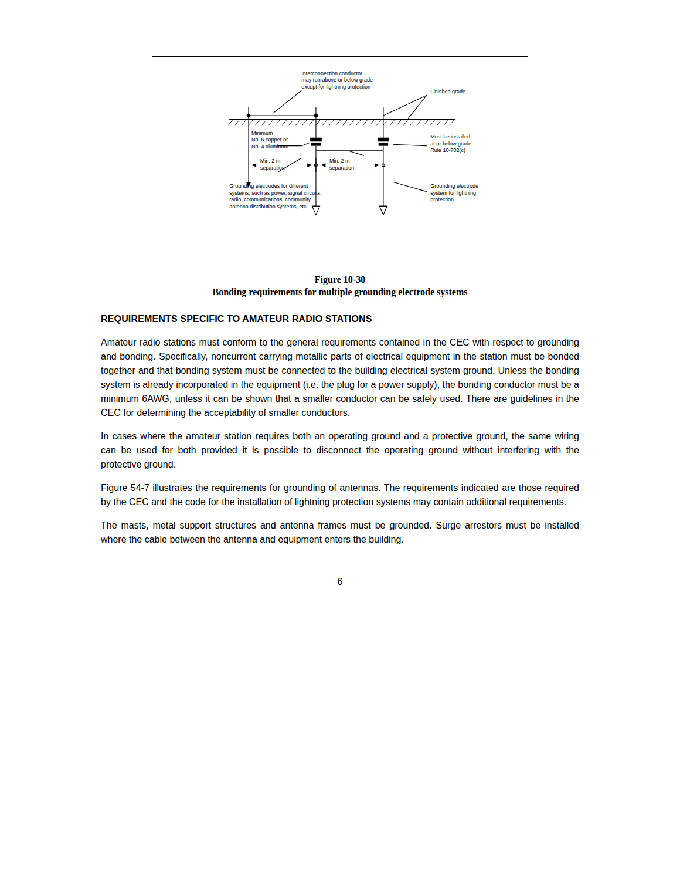Interconnection conductor may run above or below grade except for lightning protection Finished grade Minimum No. 6 copper or No. 4 aluminum Must be installed at or below grade Rule 10-702(c) Min. 2 m separation Min. 2 m separation Grounding electrodes for different systems, such as power, signal circuits, radio, communications, community antenna distribution systems, etc. Grounding electrode system for lightning protection
Figure 10-30
Bonding requirements for multiple grounding electrode systems
REQUIREMENTS SPECIFIC TO AMATEUR RADIO STATIONS
Amateur radio stations must conform to the general requirements contained in the CEC with respect to grounding and bonding. Specifically, noncurrent carrying metallic parts of electrical equipment in the station must be bonded together and that bonding system must be connected to the building electrical system ground. Unless the bonding system is already incorporated in the equipment (i.e. the plug for a power supply), the bonding conductor must be a minimum 6AWG, unless it can be shown that a smaller conductor can be safely used. There are guidelines in the CEC for determining the acceptability of smaller conductors.
In cases where the amateur station requires both an operating ground and a protective ground, the same wiring can be used for both provided it is possible to disconnect the operating ground without interfering with the protective ground.
Figure 54-7 illustrates the requirements for grounding of antennas. The requirements indicated are those required by the CEC and the code for the installation of lightning protection systems may contain additional requirements.
The masts, metal support structures and antenna frames must be grounded. Surge arrestors must be installed where the cable between the antenna and equipment enters the building.
6